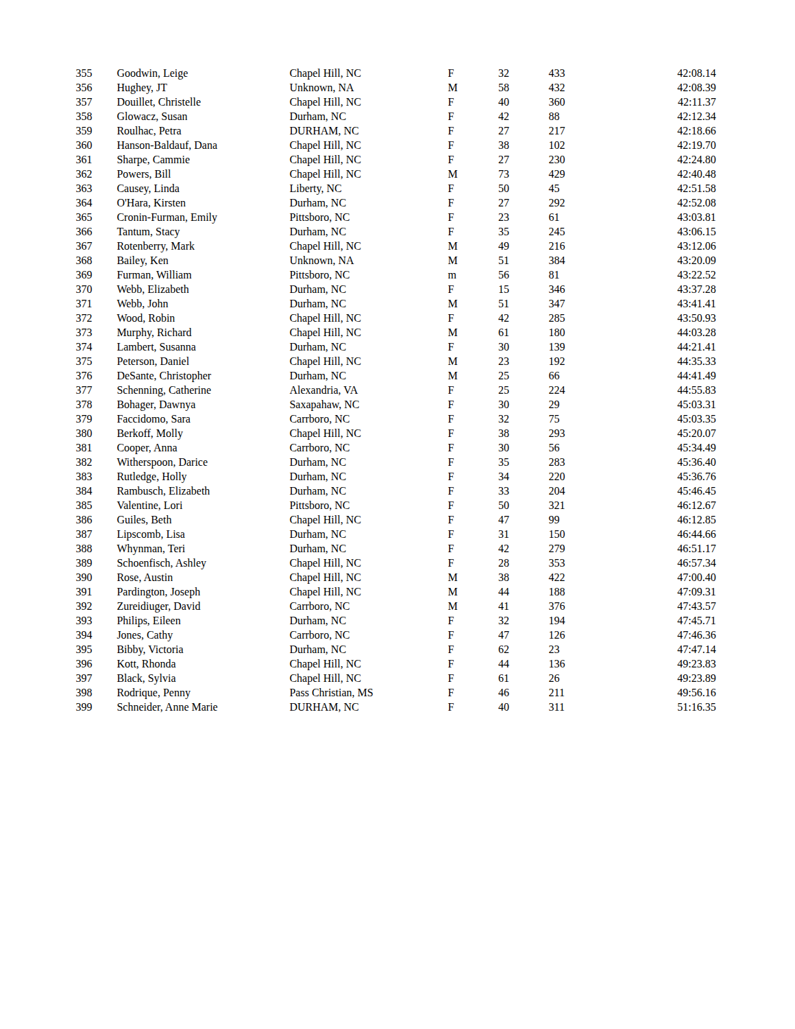| 355 | Goodwin, Leige | Chapel Hill, NC | F | 32 | 433 | 42:08.14 |
| 356 | Hughey, JT | Unknown, NA | M | 58 | 432 | 42:08.39 |
| 357 | Douillet, Christelle | Chapel Hill, NC | F | 40 | 360 | 42:11.37 |
| 358 | Glowacz, Susan | Durham, NC | F | 42 | 88 | 42:12.34 |
| 359 | Roulhac, Petra | DURHAM, NC | F | 27 | 217 | 42:18.66 |
| 360 | Hanson-Baldauf, Dana | Chapel Hill, NC | F | 38 | 102 | 42:19.70 |
| 361 | Sharpe, Cammie | Chapel Hill, NC | F | 27 | 230 | 42:24.80 |
| 362 | Powers, Bill | Chapel Hill, NC | M | 73 | 429 | 42:40.48 |
| 363 | Causey, Linda | Liberty, NC | F | 50 | 45 | 42:51.58 |
| 364 | O'Hara, Kirsten | Durham, NC | F | 27 | 292 | 42:52.08 |
| 365 | Cronin-Furman, Emily | Pittsboro, NC | F | 23 | 61 | 43:03.81 |
| 366 | Tantum, Stacy | Durham, NC | F | 35 | 245 | 43:06.15 |
| 367 | Rotenberry, Mark | Chapel Hill, NC | M | 49 | 216 | 43:12.06 |
| 368 | Bailey, Ken | Unknown, NA | M | 51 | 384 | 43:20.09 |
| 369 | Furman, William | Pittsboro, NC | m | 56 | 81 | 43:22.52 |
| 370 | Webb, Elizabeth | Durham, NC | F | 15 | 346 | 43:37.28 |
| 371 | Webb, John | Durham, NC | M | 51 | 347 | 43:41.41 |
| 372 | Wood, Robin | Chapel Hill, NC | F | 42 | 285 | 43:50.93 |
| 373 | Murphy, Richard | Chapel Hill, NC | M | 61 | 180 | 44:03.28 |
| 374 | Lambert, Susanna | Durham, NC | F | 30 | 139 | 44:21.41 |
| 375 | Peterson, Daniel | Chapel Hill, NC | M | 23 | 192 | 44:35.33 |
| 376 | DeSante, Christopher | Durham, NC | M | 25 | 66 | 44:41.49 |
| 377 | Schenning, Catherine | Alexandria, VA | F | 25 | 224 | 44:55.83 |
| 378 | Bohager, Dawnya | Saxapahaw, NC | F | 30 | 29 | 45:03.31 |
| 379 | Faccidomo, Sara | Carrboro, NC | F | 32 | 75 | 45:03.35 |
| 380 | Berkoff, Molly | Chapel Hill, NC | F | 38 | 293 | 45:20.07 |
| 381 | Cooper, Anna | Carrboro, NC | F | 30 | 56 | 45:34.49 |
| 382 | Witherspoon, Darice | Durham, NC | F | 35 | 283 | 45:36.40 |
| 383 | Rutledge, Holly | Durham, NC | F | 34 | 220 | 45:36.76 |
| 384 | Rambusch, Elizabeth | Durham, NC | F | 33 | 204 | 45:46.45 |
| 385 | Valentine, Lori | Pittsboro, NC | F | 50 | 321 | 46:12.67 |
| 386 | Guiles, Beth | Chapel Hill, NC | F | 47 | 99 | 46:12.85 |
| 387 | Lipscomb, Lisa | Durham, NC | F | 31 | 150 | 46:44.66 |
| 388 | Whynman, Teri | Durham, NC | F | 42 | 279 | 46:51.17 |
| 389 | Schoenfisch, Ashley | Chapel Hill, NC | F | 28 | 353 | 46:57.34 |
| 390 | Rose, Austin | Chapel Hill, NC | M | 38 | 422 | 47:00.40 |
| 391 | Pardington, Joseph | Chapel Hill, NC | M | 44 | 188 | 47:09.31 |
| 392 | Zureidiuger, David | Carrboro, NC | M | 41 | 376 | 47:43.57 |
| 393 | Philips, Eileen | Durham, NC | F | 32 | 194 | 47:45.71 |
| 394 | Jones, Cathy | Carrboro, NC | F | 47 | 126 | 47:46.36 |
| 395 | Bibby, Victoria | Durham, NC | F | 62 | 23 | 47:47.14 |
| 396 | Kott, Rhonda | Chapel Hill, NC | F | 44 | 136 | 49:23.83 |
| 397 | Black, Sylvia | Chapel Hill, NC | F | 61 | 26 | 49:23.89 |
| 398 | Rodrique, Penny | Pass Christian, MS | F | 46 | 211 | 49:56.16 |
| 399 | Schneider, Anne Marie | DURHAM, NC | F | 40 | 311 | 51:16.35 |